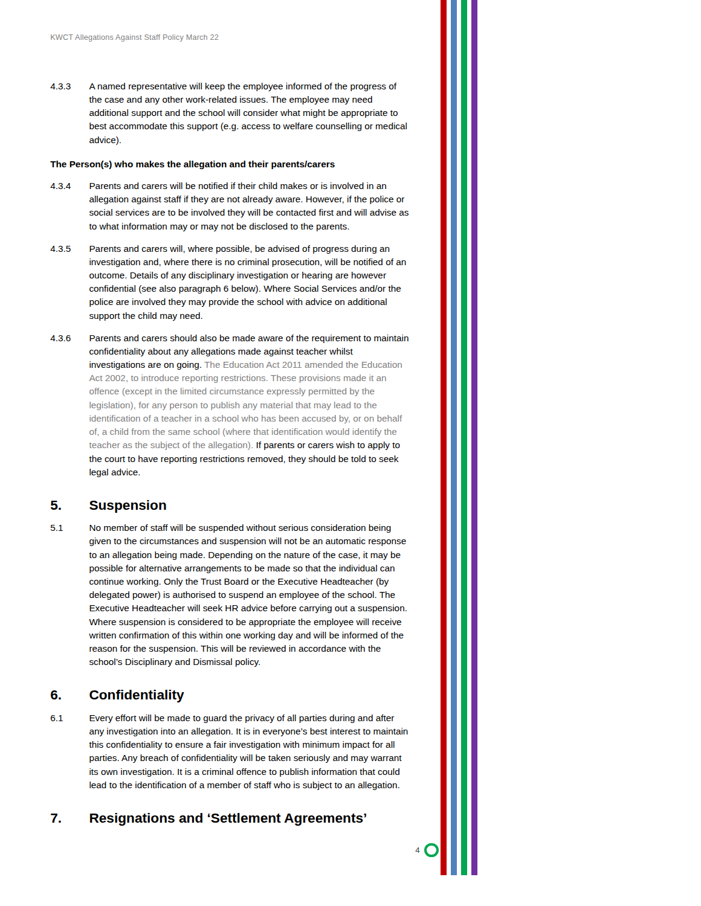KWCT Allegations Against Staff Policy March 22
4.3.3
A named representative will keep the employee informed of the progress of the case and any other work-related issues. The employee may need additional support and the school will consider what might be appropriate to best accommodate this support (e.g. access to welfare counselling or medical advice).
The Person(s) who makes the allegation and their parents/carers
4.3.4
Parents and carers will be notified if their child makes or is involved in an allegation against staff if they are not already aware. However, if the police or social services are to be involved they will be contacted first and will advise as to what information may or may not be disclosed to the parents.
4.3.5
Parents and carers will, where possible, be advised of progress during an investigation and, where there is no criminal prosecution, will be notified of an outcome. Details of any disciplinary investigation or hearing are however confidential (see also paragraph 6 below). Where Social Services and/or the police are involved they may provide the school with advice on additional support the child may need.
4.3.6
Parents and carers should also be made aware of the requirement to maintain confidentiality about any allegations made against teacher whilst investigations are on going. The Education Act 2011 amended the Education Act 2002, to introduce reporting restrictions. These provisions made it an offence (except in the limited circumstance expressly permitted by the legislation), for any person to publish any material that may lead to the identification of a teacher in a school who has been accused by, or on behalf of, a child from the same school (where that identification would identify the teacher as the subject of the allegation). If parents or carers wish to apply to the court to have reporting restrictions removed, they should be told to seek legal advice.
5. Suspension
5.1
No member of staff will be suspended without serious consideration being given to the circumstances and suspension will not be an automatic response to an allegation being made. Depending on the nature of the case, it may be possible for alternative arrangements to be made so that the individual can continue working. Only the Trust Board or the Executive Headteacher (by delegated power) is authorised to suspend an employee of the school. The Executive Headteacher will seek HR advice before carrying out a suspension. Where suspension is considered to be appropriate the employee will receive written confirmation of this within one working day and will be informed of the reason for the suspension. This will be reviewed in accordance with the school’s Disciplinary and Dismissal policy.
6. Confidentiality
6.1
Every effort will be made to guard the privacy of all parties during and after any investigation into an allegation. It is in everyone’s best interest to maintain this confidentiality to ensure a fair investigation with minimum impact for all parties. Any breach of confidentiality will be taken seriously and may warrant its own investigation. It is a criminal offence to publish information that could lead to the identification of a member of staff who is subject to an allegation.
7. Resignations and ‘Settlement Agreements’
4